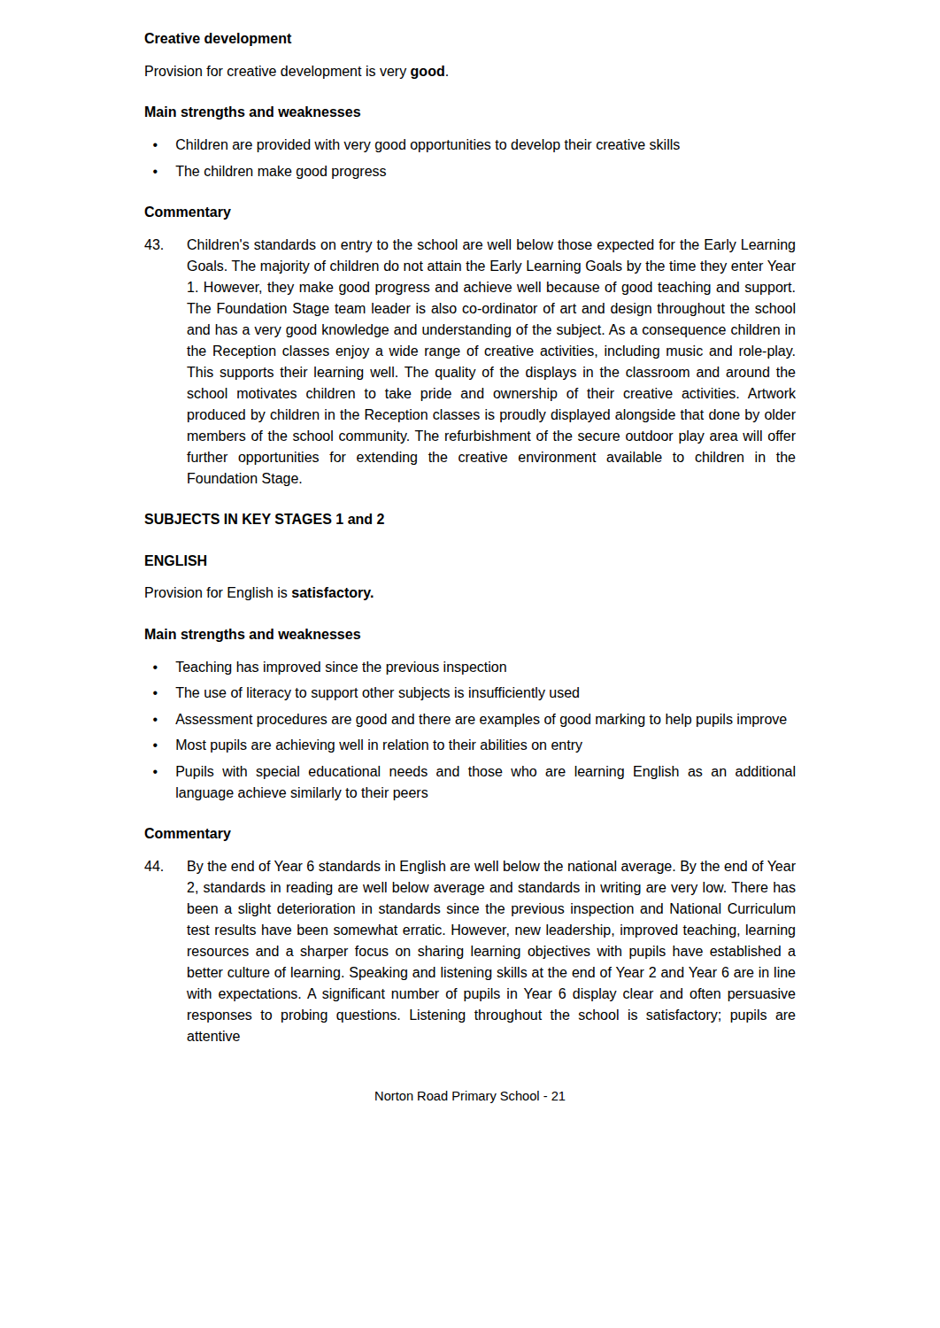Creative development
Provision for creative development is very good.
Main strengths and weaknesses
Children are provided with very good opportunities to develop their creative skills
The children make good progress
Commentary
Children's standards on entry to the school are well below those expected for the Early Learning Goals. The majority of children do not attain the Early Learning Goals by the time they enter Year 1. However, they make good progress and achieve well because of good teaching and support. The Foundation Stage team leader is also co-ordinator of art and design throughout the school and has a very good knowledge and understanding of the subject. As a consequence children in the Reception classes enjoy a wide range of creative activities, including music and role-play. This supports their learning well. The quality of the displays in the classroom and around the school motivates children to take pride and ownership of their creative activities. Artwork produced by children in the Reception classes is proudly displayed alongside that done by older members of the school community. The refurbishment of the secure outdoor play area will offer further opportunities for extending the creative environment available to children in the Foundation Stage.
SUBJECTS IN KEY STAGES 1 and 2
ENGLISH
Provision for English is satisfactory.
Main strengths and weaknesses
Teaching has improved since the previous inspection
The use of literacy to support other subjects is insufficiently used
Assessment procedures are good and there are examples of good marking to help pupils improve
Most pupils are achieving well in relation to their abilities on entry
Pupils with special educational needs and those who are learning English as an additional language achieve similarly to their peers
Commentary
By the end of Year 6 standards in English are well below the national average. By the end of Year 2, standards in reading are well below average and standards in writing are very low. There has been a slight deterioration in standards since the previous inspection and National Curriculum test results have been somewhat erratic. However, new leadership, improved teaching, learning resources and a sharper focus on sharing learning objectives with pupils have established a better culture of learning. Speaking and listening skills at the end of Year 2 and Year 6 are in line with expectations. A significant number of pupils in Year 6 display clear and often persuasive responses to probing questions. Listening throughout the school is satisfactory; pupils are attentive
Norton Road Primary School - 21